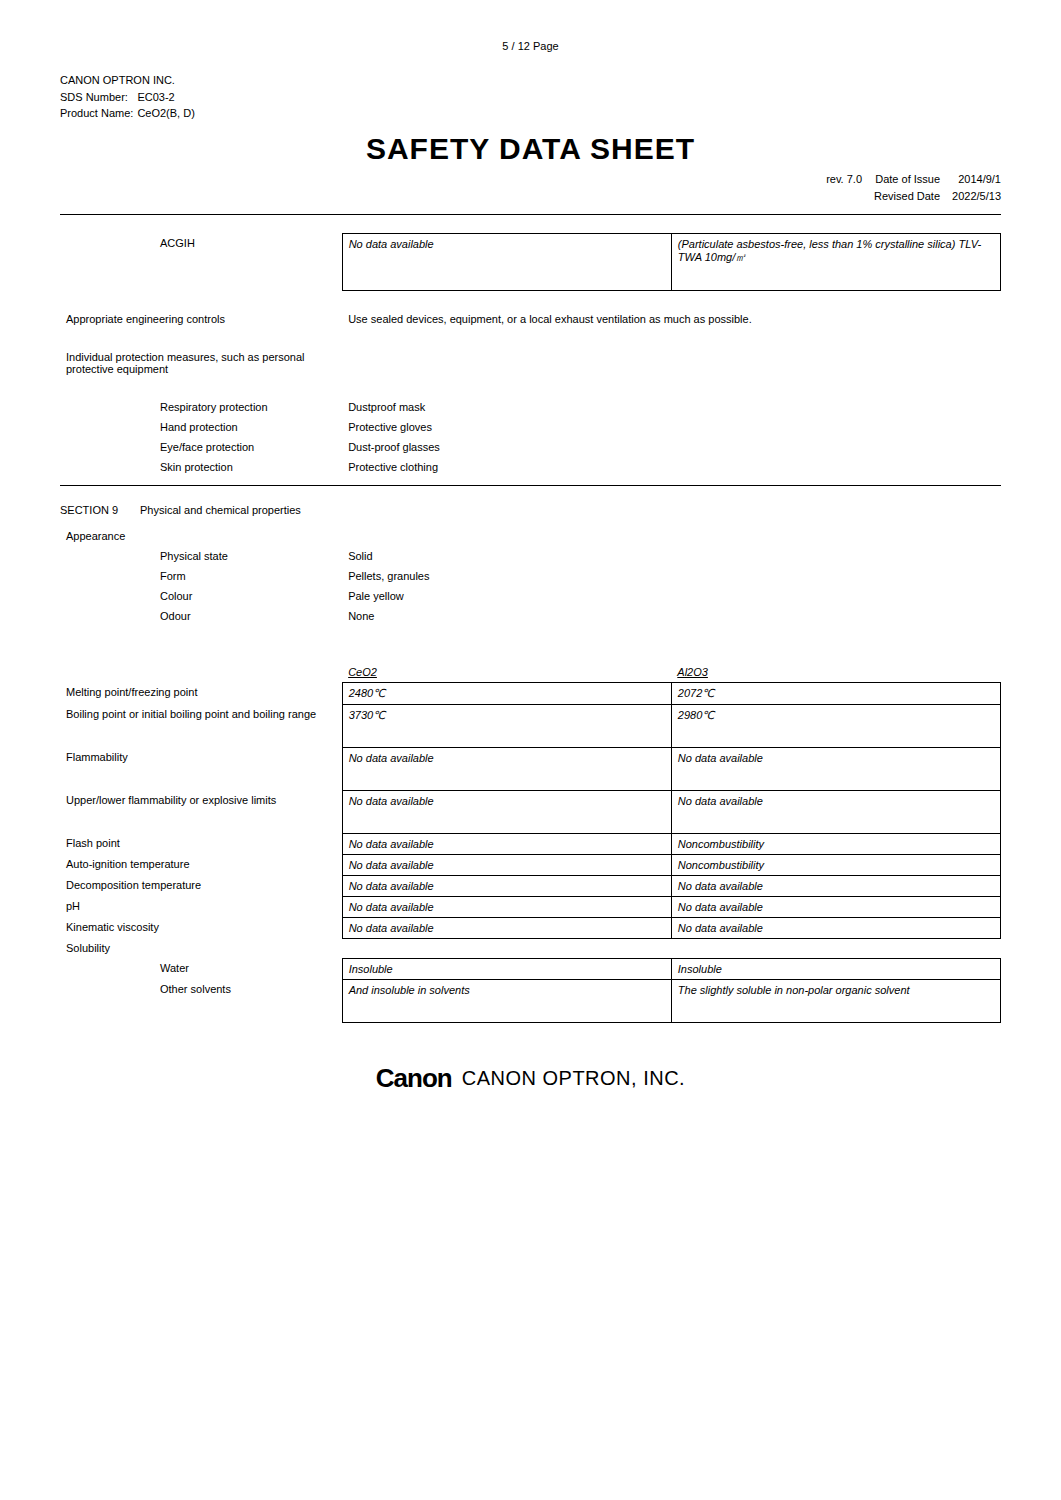5 / 12 Page
| CANON OPTRON INC. |
| SDS Number: | EC03-2 |
| Product Name: | CeO2(B, D) |
SAFETY DATA SHEET
| rev. 7.0 | Date of Issue | 2014/9/1 |
| | Revised Date | 2022/5/13 |
| ACGIH | No data available | (Particulate asbestos-free, less than 1% crystalline silica) TLV-TWA 10mg/㎡ |
| Appropriate engineering controls | Use sealed devices, equipment, or a local exhaust ventilation as much as possible. |
| Individual protection measures, such as personal protective equipment | |
| Respiratory protection | Dustproof mask |
| Hand protection | Protective gloves |
| Eye/face protection | Dust-proof glasses |
| Skin protection | Protective clothing |
SECTION 9 Physical and chemical properties
| Appearance | |
| Physical state | Solid |
| Form | Pellets, granules |
| Colour | Pale yellow |
| Odour | None |
| | CeO2 | Al2O3 |
| Melting point/freezing point | 2480℃ | 2072℃ |
| Boiling point or initial boiling point and boiling range | 3730℃ | 2980℃ |
| Flammability | No data available | No data available |
| Upper/lower flammability or explosive limits | No data available | No data available |
| Flash point | No data available | Noncombustibility |
| Auto-ignition temperature | No data available | Noncombustibility |
| Decomposition temperature | No data available | No data available |
| pH | No data available | No data available |
| Kinematic viscosity | No data available | No data available |
| Solubility | | |
| Water | Insoluble | Insoluble |
| Other solvents | And insoluble in solvents | The slightly soluble in non-polar organic solvent |
Canon CANON OPTRON, INC.